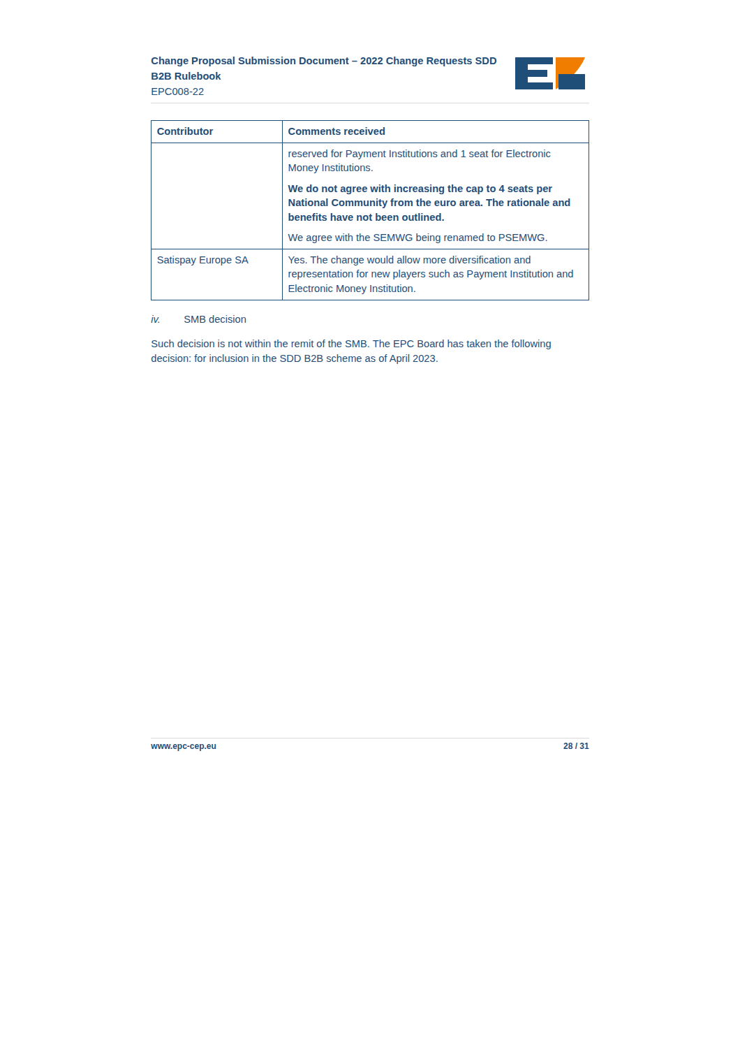Change Proposal Submission Document – 2022 Change Requests SDD B2B Rulebook
EPC008-22
EPC logo
| Contributor | Comments received |
| --- | --- |
| | reserved for Payment Institutions and 1 seat for Electronic Money Institutions. We do not agree with increasing the cap to 4 seats per National Community from the euro area. The rationale and benefits have not been outlined. We agree with the SEMWG being renamed to PSEMWG. |
| Satispay Europe SA | Yes. The change would allow more diversification and representation for new players such as Payment Institution and Electronic Money Institution. |
iv. SMB decision
Such decision is not within the remit of the SMB. The EPC Board has taken the following decision: for inclusion in the SDD B2B scheme as of April 2023.
www.epc-cep.eu 28 / 31